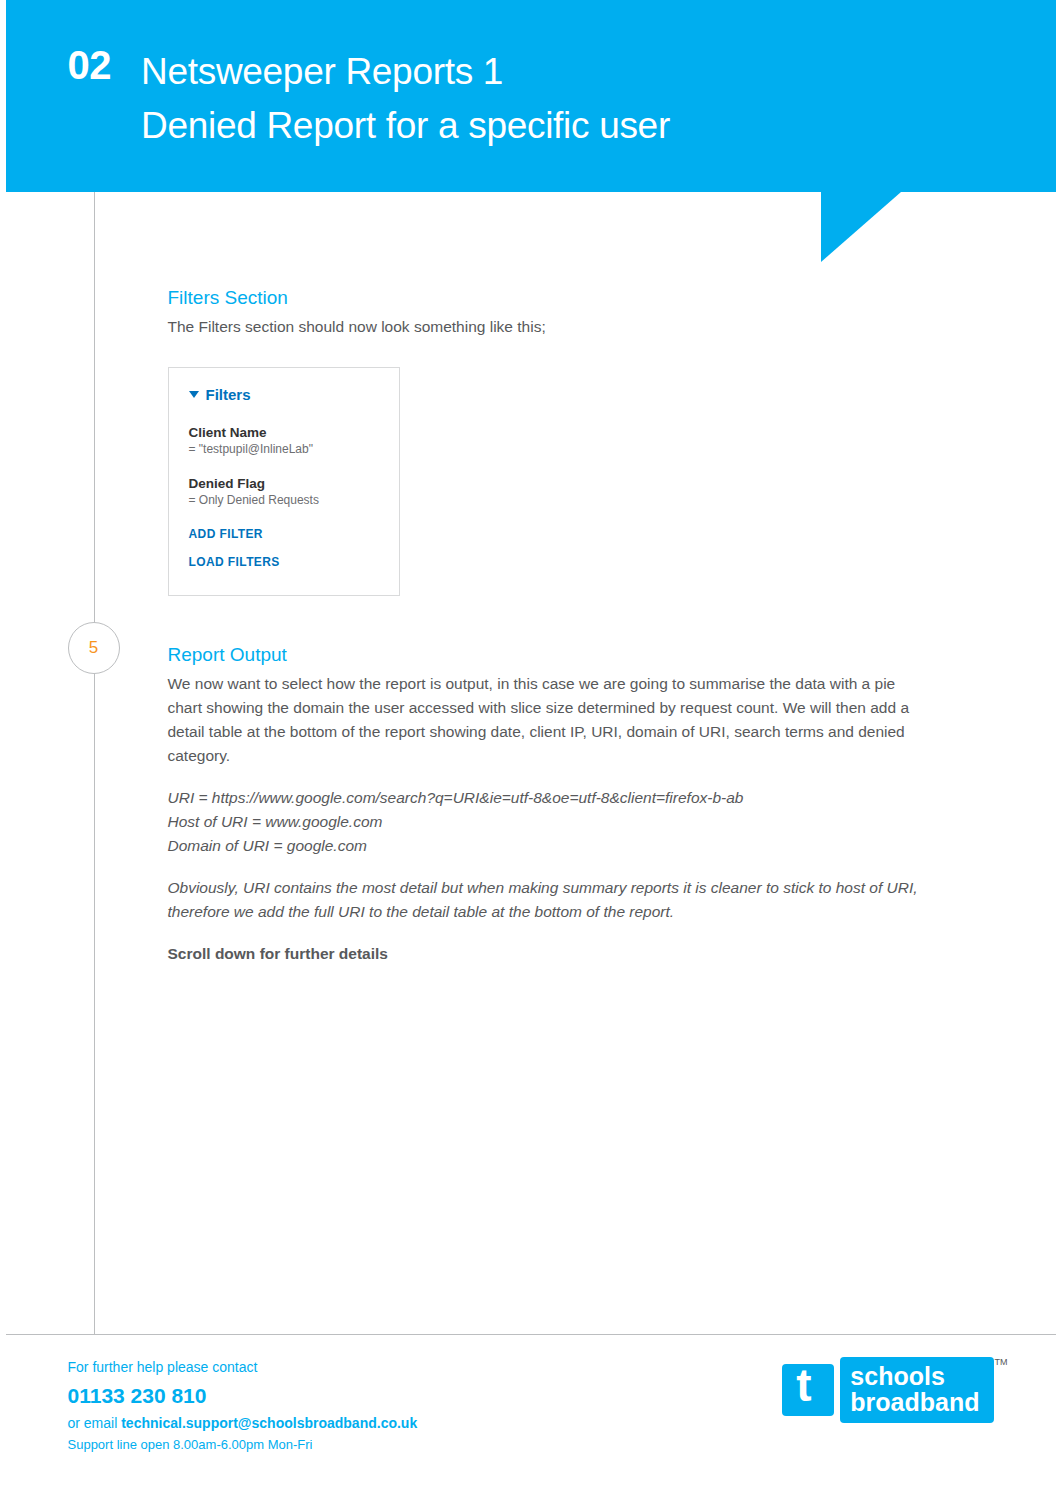02
Netsweeper Reports 1
Denied Report for a specific user
5
Filters Section
The Filters section should now look something like this;
Filters
Client Name
= "testpupil@InlineLab"
Denied Flag
= Only Denied Requests
ADD FILTER
LOAD FILTERS
Report Output
We now want to select how the report is output, in this case we are going to summarise the data with a pie chart showing the domain the user accessed with slice size determined by request count. We will then add a detail table at the bottom of the report showing date, client IP, URI, domain of URI, search terms and denied category.
URI = https://www.google.com/search?q=URI&ie=utf-8&oe=utf-8&client=firefox-b-ab
Host of URI = www.google.com
Domain of URI = google.com
Obviously, URI contains the most detail but when making summary reports it is cleaner to stick to host of URI, therefore we add the full URI to the detail table at the bottom of the report.
Scroll down for further details
For further help please contact 01133 230 810 or email technical.support@schoolsbroadband.co.uk
Support line open 8.00am-6.00pm Mon-Fri
schools
broadband
TM